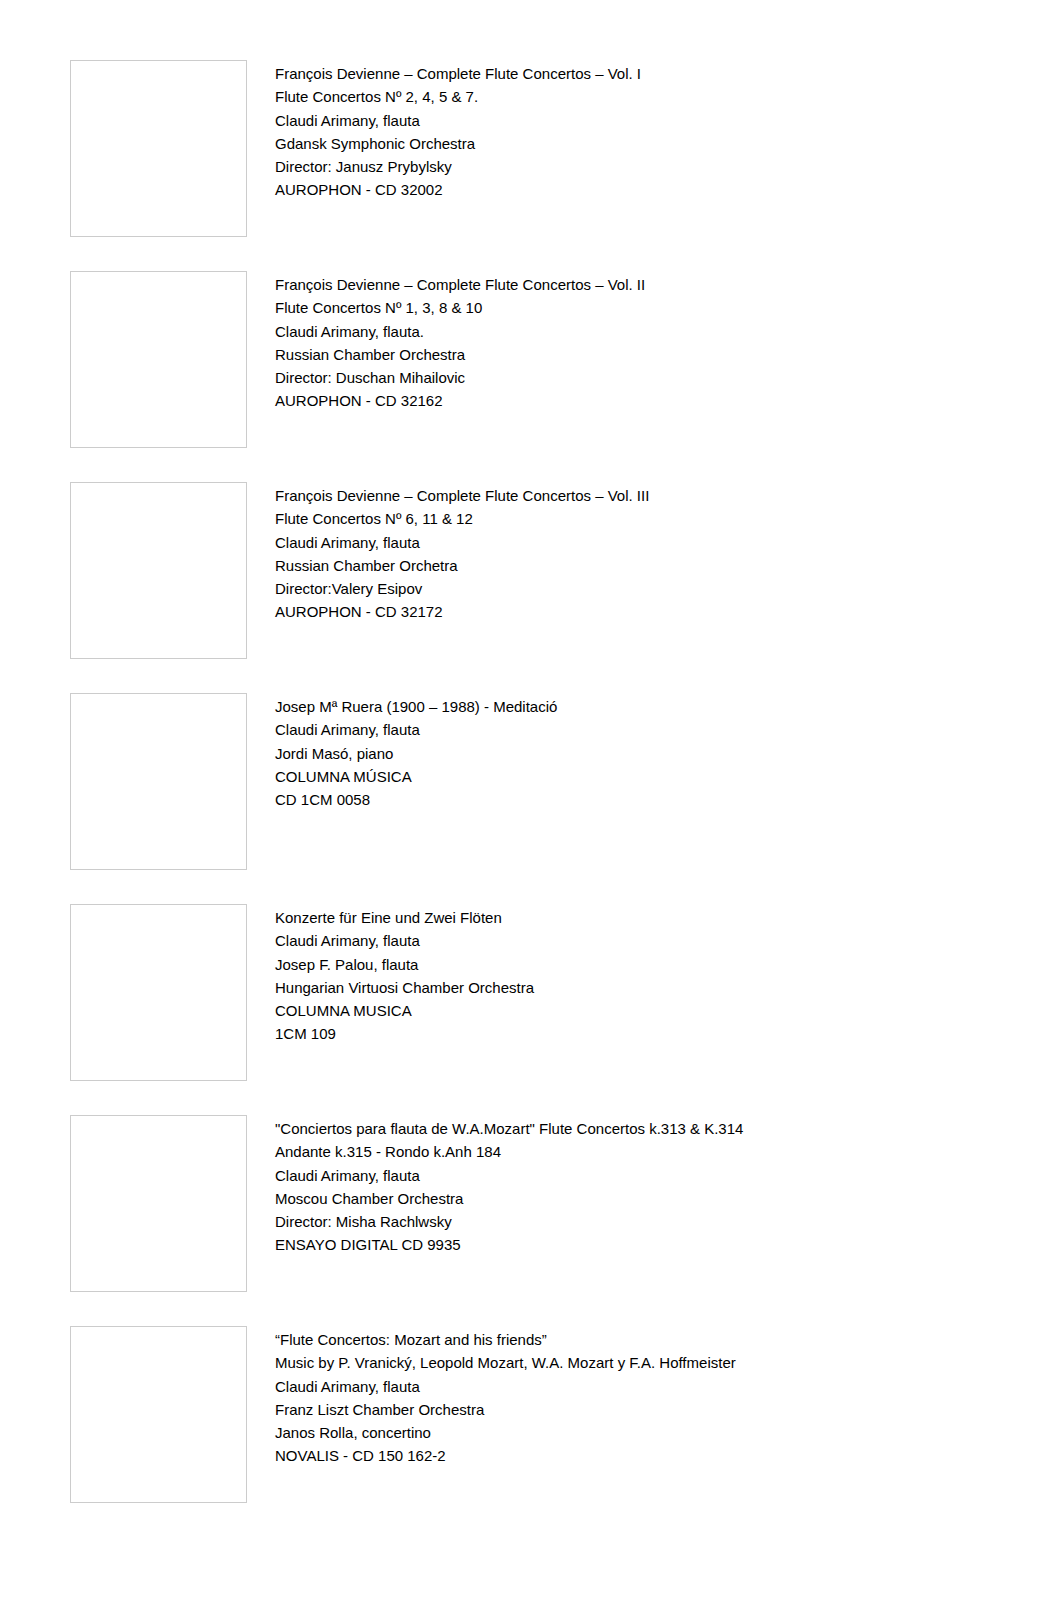François Devienne – Complete Flute Concertos – Vol. I
Flute Concertos Nº 2, 4, 5 & 7.
Claudi Arimany, flauta
Gdansk Symphonic Orchestra
Director: Janusz Prybylsky
AUROPHON - CD 32002
François Devienne – Complete Flute Concertos – Vol. II
Flute Concertos Nº 1, 3, 8 & 10
Claudi Arimany, flauta.
Russian Chamber Orchestra
Director: Duschan Mihailovic
AUROPHON - CD 32162
François Devienne – Complete Flute Concertos – Vol. III
Flute Concertos Nº 6, 11 & 12
Claudi Arimany, flauta
Russian Chamber Orchetra
Director:Valery Esipov
AUROPHON - CD 32172
Josep Mª Ruera (1900 – 1988) - Meditació
Claudi Arimany, flauta
Jordi Masó, piano
COLUMNA MÚSICA
CD 1CM 0058
Konzerte für Eine und Zwei Flöten
Claudi Arimany, flauta
Josep F. Palou, flauta
Hungarian Virtuosi Chamber Orchestra
COLUMNA MUSICA
1CM 109
"Conciertos para flauta de W.A.Mozart" Flute Concertos k.313 & K.314
Andante k.315 - Rondo k.Anh 184
Claudi Arimany, flauta
Moscou Chamber Orchestra
Director: Misha Rachlwsky
ENSAYO DIGITAL CD 9935
“Flute Concertos: Mozart and his friends”
Music by P. Vranický, Leopold Mozart, W.A. Mozart y F.A. Hoffmeister
Claudi Arimany, flauta
Franz Liszt Chamber Orchestra
Janos Rolla, concertino
NOVALIS - CD 150 162-2